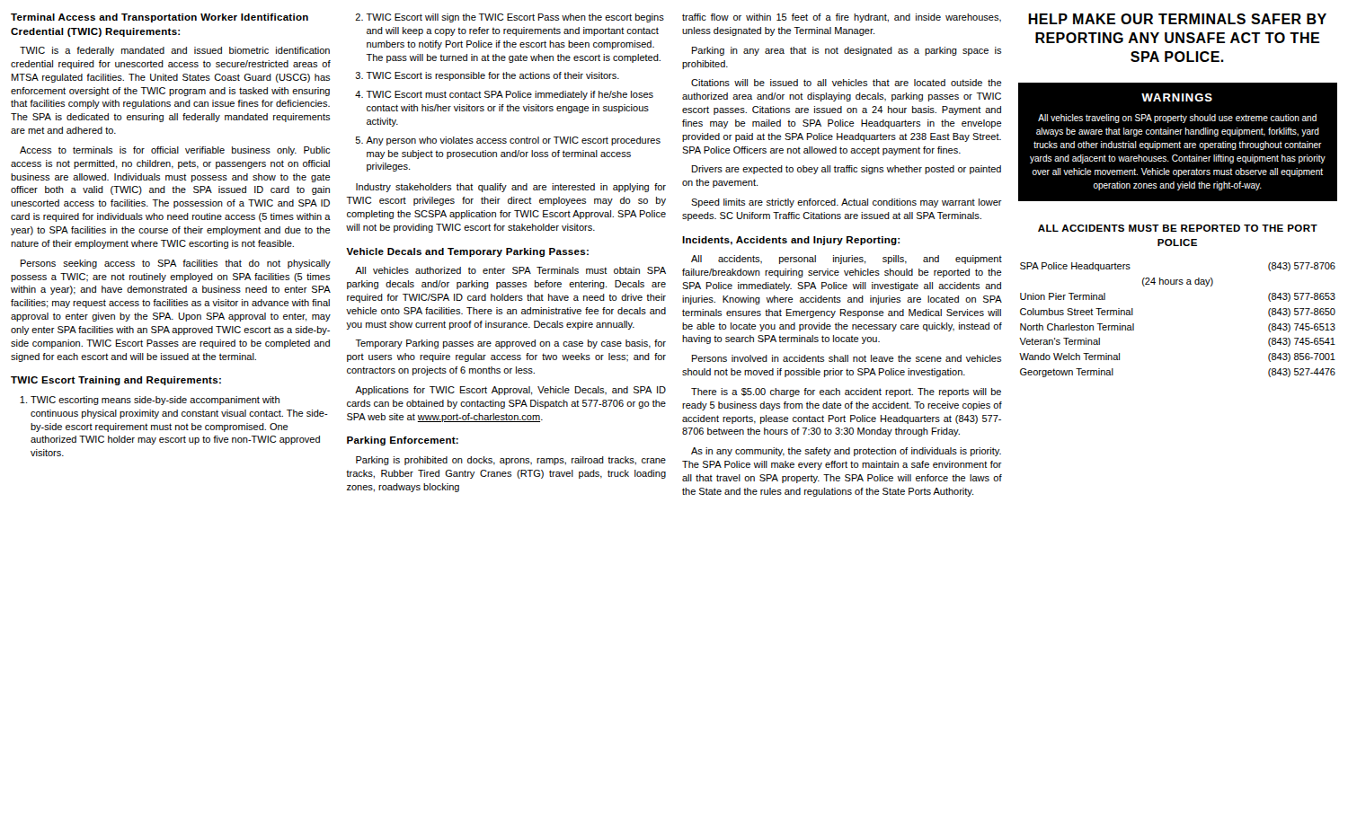Terminal Access and Transportation Worker Identification Credential (TWIC) Requirements:
TWIC is a federally mandated and issued biometric identification credential required for unescorted access to secure/restricted areas of MTSA regulated facilities. The United States Coast Guard (USCG) has enforcement oversight of the TWIC program and is tasked with ensuring that facilities comply with regulations and can issue fines for deficiencies. The SPA is dedicated to ensuring all federally mandated requirements are met and adhered to.
Access to terminals is for official verifiable business only. Public access is not permitted, no children, pets, or passengers not on official business are allowed. Individuals must possess and show to the gate officer both a valid (TWIC) and the SPA issued ID card to gain unescorted access to facilities. The possession of a TWIC and SPA ID card is required for individuals who need routine access (5 times within a year) to SPA facilities in the course of their employment and due to the nature of their employment where TWIC escorting is not feasible.
Persons seeking access to SPA facilities that do not physically possess a TWIC; are not routinely employed on SPA facilities (5 times within a year); and have demonstrated a business need to enter SPA facilities; may request access to facilities as a visitor in advance with final approval to enter given by the SPA. Upon SPA approval to enter, may only enter SPA facilities with an SPA approved TWIC escort as a side-by-side companion. TWIC Escort Passes are required to be completed and signed for each escort and will be issued at the terminal.
TWIC Escort Training and Requirements:
TWIC escorting means side-by-side accompaniment with continuous physical proximity and constant visual contact. The side-by-side escort requirement must not be compromised. One authorized TWIC holder may escort up to five non-TWIC approved visitors.
TWIC Escort will sign the TWIC Escort Pass when the escort begins and will keep a copy to refer to requirements and important contact numbers to notify Port Police if the escort has been compromised. The pass will be turned in at the gate when the escort is completed.
TWIC Escort is responsible for the actions of their visitors.
TWIC Escort must contact SPA Police immediately if he/she loses contact with his/her visitors or if the visitors engage in suspicious activity.
Any person who violates access control or TWIC escort procedures may be subject to prosecution and/or loss of terminal access privileges.
Industry stakeholders that qualify and are interested in applying for TWIC escort privileges for their direct employees may do so by completing the SCSPA application for TWIC Escort Approval. SPA Police will not be providing TWIC escort for stakeholder visitors.
Vehicle Decals and Temporary Parking Passes:
All vehicles authorized to enter SPA Terminals must obtain SPA parking decals and/or parking passes before entering. Decals are required for TWIC/SPA ID card holders that have a need to drive their vehicle onto SPA facilities. There is an administrative fee for decals and you must show current proof of insurance. Decals expire annually.
Temporary Parking passes are approved on a case by case basis, for port users who require regular access for two weeks or less; and for contractors on projects of 6 months or less.
Applications for TWIC Escort Approval, Vehicle Decals, and SPA ID cards can be obtained by contacting SPA Dispatch at 577-8706 or go the SPA web site at www.port-of-charleston.com.
Parking Enforcement:
Parking is prohibited on docks, aprons, ramps, railroad tracks, crane tracks, Rubber Tired Gantry Cranes (RTG) travel pads, truck loading zones, roadways blocking
traffic flow or within 15 feet of a fire hydrant, and inside warehouses, unless designated by the Terminal Manager.
Parking in any area that is not designated as a parking space is prohibited.
Citations will be issued to all vehicles that are located outside the authorized area and/or not displaying decals, parking passes or TWIC escort passes. Citations are issued on a 24 hour basis. Payment and fines may be mailed to SPA Police Headquarters in the envelope provided or paid at the SPA Police Headquarters at 238 East Bay Street. SPA Police Officers are not allowed to accept payment for fines.
Drivers are expected to obey all traffic signs whether posted or painted on the pavement.
Speed limits are strictly enforced. Actual conditions may warrant lower speeds. SC Uniform Traffic Citations are issued at all SPA Terminals.
Incidents, Accidents and Injury Reporting:
All accidents, personal injuries, spills, and equipment failure/breakdown requiring service vehicles should be reported to the SPA Police immediately. SPA Police will investigate all accidents and injuries. Knowing where accidents and injuries are located on SPA terminals ensures that Emergency Response and Medical Services will be able to locate you and provide the necessary care quickly, instead of having to search SPA terminals to locate you.
Persons involved in accidents shall not leave the scene and vehicles should not be moved if possible prior to SPA Police investigation.
There is a $5.00 charge for each accident report. The reports will be ready 5 business days from the date of the accident. To receive copies of accident reports, please contact Port Police Headquarters at (843) 577-8706 between the hours of 7:30 to 3:30 Monday through Friday.
As in any community, the safety and protection of individuals is priority. The SPA Police will make every effort to maintain a safe environment for all that travel on SPA property. The SPA Police will enforce the laws of the State and the rules and regulations of the State Ports Authority.
HELP MAKE OUR TERMINALS SAFER BY REPORTING ANY UNSAFE ACT TO THE SPA POLICE.
WARNINGS
All vehicles traveling on SPA property should use extreme caution and always be aware that large container handling equipment, forklifts, yard trucks and other industrial equipment are operating throughout container yards and adjacent to warehouses. Container lifting equipment has priority over all vehicle movement. Vehicle operators must observe all equipment operation zones and yield the right-of-way.
ALL ACCIDENTS MUST BE REPORTED TO THE PORT POLICE
| SPA Police Headquarters | (843) 577-8706 |
| (24 hours a day) |
| Union Pier Terminal | (843) 577-8653 |
| Columbus Street Terminal | (843) 577-8650 |
| North Charleston Terminal | (843) 745-6513 |
| Veteran's Terminal | (843) 745-6541 |
| Wando Welch Terminal | (843) 856-7001 |
| Georgetown Terminal | (843) 527-4476 |